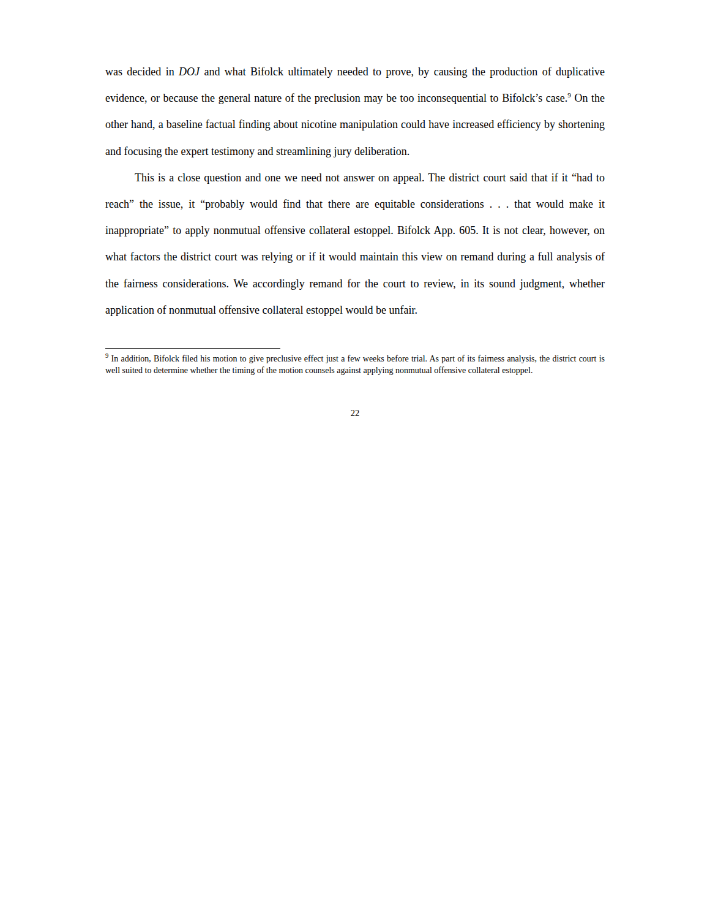was decided in DOJ and what Bifolck ultimately needed to prove, by causing the production of duplicative evidence, or because the general nature of the preclusion may be too inconsequential to Bifolck’s case.9 On the other hand, a baseline factual finding about nicotine manipulation could have increased efficiency by shortening and focusing the expert testimony and streamlining jury deliberation.
This is a close question and one we need not answer on appeal. The district court said that if it “had to reach” the issue, it “probably would find that there are equitable considerations . . . that would make it inappropriate” to apply nonmutual offensive collateral estoppel. Bifolck App. 605. It is not clear, however, on what factors the district court was relying or if it would maintain this view on remand during a full analysis of the fairness considerations. We accordingly remand for the court to review, in its sound judgment, whether application of nonmutual offensive collateral estoppel would be unfair.
9 In addition, Bifolck filed his motion to give preclusive effect just a few weeks before trial. As part of its fairness analysis, the district court is well suited to determine whether the timing of the motion counsels against applying nonmutual offensive collateral estoppel.
22